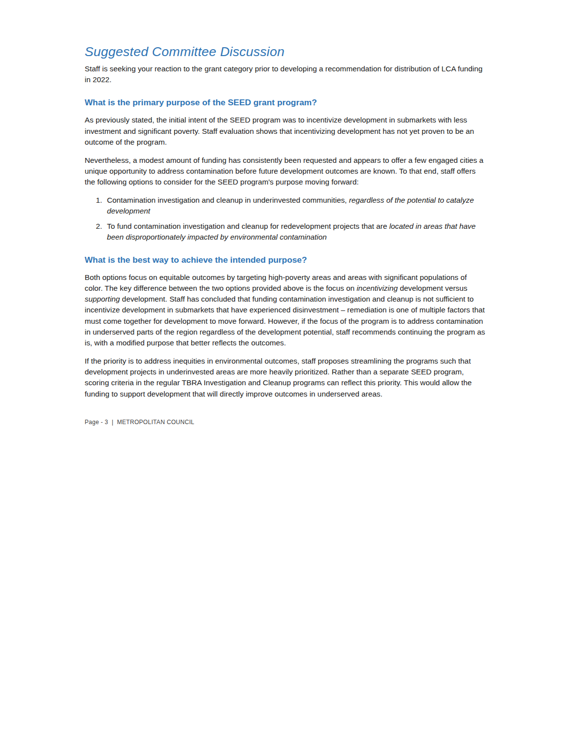Suggested Committee Discussion
Staff is seeking your reaction to the grant category prior to developing a recommendation for distribution of LCA funding in 2022.
What is the primary purpose of the SEED grant program?
As previously stated, the initial intent of the SEED program was to incentivize development in submarkets with less investment and significant poverty. Staff evaluation shows that incentivizing development has not yet proven to be an outcome of the program.
Nevertheless, a modest amount of funding has consistently been requested and appears to offer a few engaged cities a unique opportunity to address contamination before future development outcomes are known. To that end, staff offers the following options to consider for the SEED program's purpose moving forward:
Contamination investigation and cleanup in underinvested communities, regardless of the potential to catalyze development
To fund contamination investigation and cleanup for redevelopment projects that are located in areas that have been disproportionately impacted by environmental contamination
What is the best way to achieve the intended purpose?
Both options focus on equitable outcomes by targeting high-poverty areas and areas with significant populations of color. The key difference between the two options provided above is the focus on incentivizing development versus supporting development. Staff has concluded that funding contamination investigation and cleanup is not sufficient to incentivize development in submarkets that have experienced disinvestment – remediation is one of multiple factors that must come together for development to move forward. However, if the focus of the program is to address contamination in underserved parts of the region regardless of the development potential, staff recommends continuing the program as is, with a modified purpose that better reflects the outcomes.
If the priority is to address inequities in environmental outcomes, staff proposes streamlining the programs such that development projects in underinvested areas are more heavily prioritized. Rather than a separate SEED program, scoring criteria in the regular TBRA Investigation and Cleanup programs can reflect this priority. This would allow the funding to support development that will directly improve outcomes in underserved areas.
Page - 3 | METROPOLITAN COUNCIL